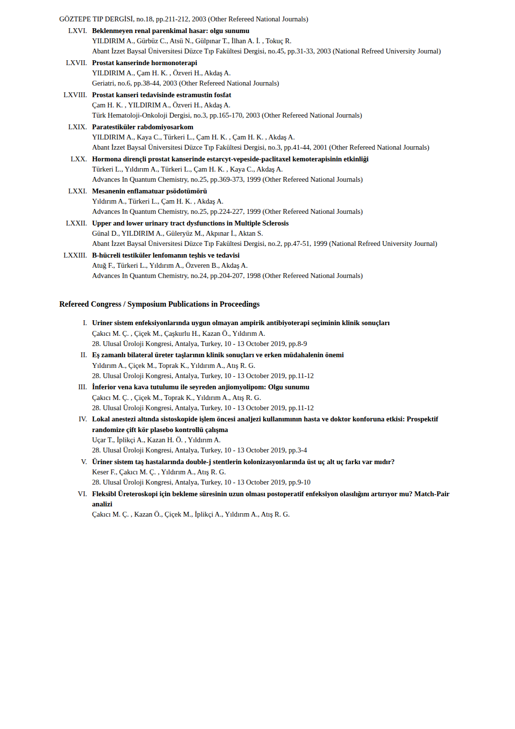GÖZTEPE TIP DERGİSİ, no.18, pp.211-212, 2003 (Other Refereed National Journals)
LXVI.
Beklenmeyen renal parenkimal hasar: olgu sunumu
YILDIRIM A., Gürbüz C., Atsü N., Gülpınar T., İlhan A. İ. , Tokuç R.
Abant İzzet Baysal Üniversitesi Düzce Tıp Fakültesi Dergisi, no.45, pp.31-33, 2003 (National Refreed University Journal)
LXVII.
Prostat kanserinde hormonoterapi
YILDIRIM A., Çam H. K. , Özveri H., Akdaş A.
Geriatri, no.6, pp.38-44, 2003 (Other Refereed National Journals)
LXVIII.
Prostat kanseri tedavisinde estramustin fosfat
Çam H. K. , YILDIRIM A., Özveri H., Akdaş A.
Türk Hematoloji-Onkoloji Dergisi, no.3, pp.165-170, 2003 (Other Refereed National Journals)
LXIX.
Paratestiküler rabdomiyosarkom
YILDIRIM A., Kaya C., Türkeri L., Çam H. K. , Çam H. K. , Akdaş A.
Abant İzzet Baysal Üniversitesi Düzce Tıp Fakültesi Dergisi, no.3, pp.41-44, 2001 (Other Refereed National Journals)
LXX.
Hormona dirençli prostat kanserinde estarcyt-vepeside-paclitaxel kemoterapisinin etkinliği
Türkeri L., Yıldırım A., Türkeri L., Çam H. K. , Kaya C., Akdaş A.
Advances In Quantum Chemistry, no.25, pp.369-373, 1999 (Other Refereed National Journals)
LXXI.
Mesanenin enflamatuar psödotümörü
Yıldırım A., Türkeri L., Çam H. K. , Akdaş A.
Advances In Quantum Chemistry, no.25, pp.224-227, 1999 (Other Refereed National Journals)
LXXII.
Upper and lower urinary tract dysfunctions in Multiple Sclerosis
Günal D., YILDIRIM A., Güleryüz M., Akpınar İ., Aktan S.
Abant İzzet Baysal Üniversitesi Düzce Tıp Fakültesi Dergisi, no.2, pp.47-51, 1999 (National Refreed University Journal)
LXXIII.
B-hücreli testiküler lenfomanın teşhis ve tedavisi
Atuğ F., Türkeri L., Yıldırım A., Özveren B., Akdaş A.
Advances In Quantum Chemistry, no.24, pp.204-207, 1998 (Other Refereed National Journals)
Refereed Congress / Symposium Publications in Proceedings
I.
Uriner sistem enfeksiyonlarında uygun olmayan ampirik antibiyoterapi seçiminin klinik sonuçları
Çakıcı M. Ç. , Çiçek M., Çaşkurlu H., Kazan Ö., Yıldırım A.
28. Ulusal Üroloji Kongresi, Antalya, Turkey, 10 - 13 October 2019, pp.8-9
II.
Eş zamanlı bilateral üreter taşlarının klinik sonuçları ve erken müdahalenin önemi
Yıldırım A., Çiçek M., Toprak K., Yıldırım A., Atış R. G.
28. Ulusal Üroloji Kongresi, Antalya, Turkey, 10 - 13 October 2019, pp.11-12
III.
İnferior vena kava tutulumu ile seyreden anjiomyolipom: Olgu sunumu
Çakıcı M. Ç. , Çiçek M., Toprak K., Yıldırım A., Atış R. G.
28. Ulusal Üroloji Kongresi, Antalya, Turkey, 10 - 13 October 2019, pp.11-12
IV.
Lokal anestezi altında sistoskopide işlem öncesi analjezi kullanımının hasta ve doktor konforuna etkisi: Prospektif randomize çift kör plasebo kontrollü çalışma
Uçar T., İplikçi A., Kazan H. Ö. , Yıldırım A.
28. Ulusal Üroloji Kongresi, Antalya, Turkey, 10 - 13 October 2019, pp.3-4
V.
Üriner sistem taş hastalarında double-j stentlerin kolonizasyonlarında üst uç alt uç farkı var mıdır?
Keser F., Çakıcı M. Ç. , Yıldırım A., Atış R. G.
28. Ulusal Üroloji Kongresi, Antalya, Turkey, 10 - 13 October 2019, pp.9-10
VI.
Fleksibl Üreteroskopi için bekleme süresinin uzun olması postoperatif enfeksiyon olasılığını artırıyor mu? Match-Pair analizi
Çakıcı M. Ç. , Kazan Ö., Çiçek M., İplikçi A., Yıldırım A., Atış R. G.